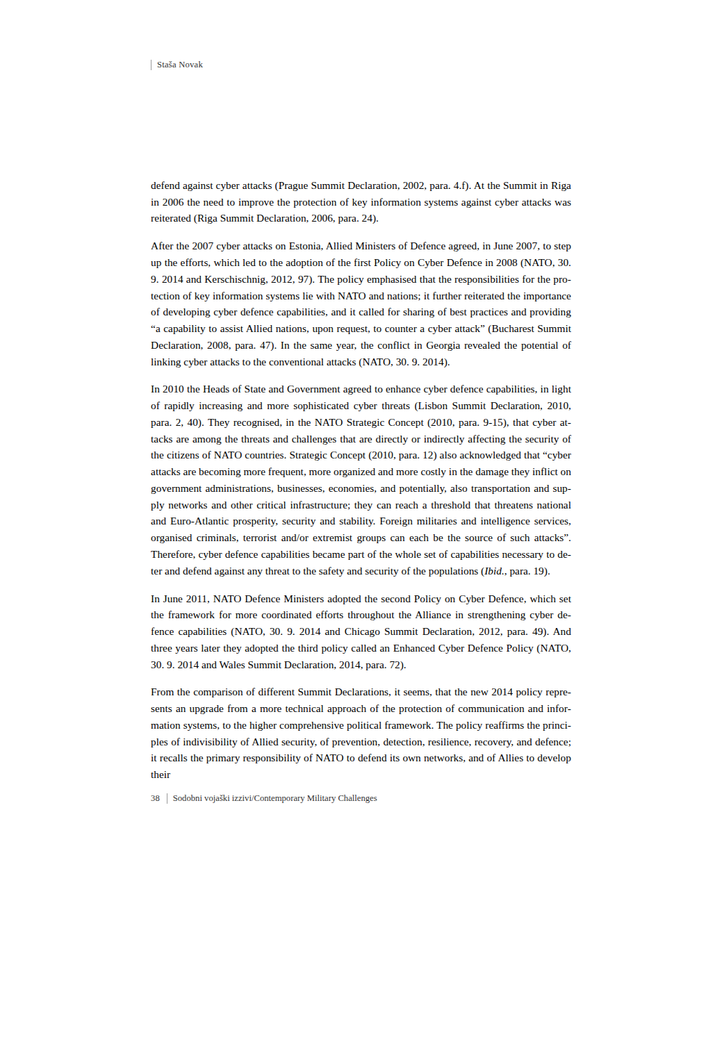Staša Novak
defend against cyber attacks (Prague Summit Declaration, 2002, para. 4.f). At the Summit in Riga in 2006 the need to improve the protection of key information systems against cyber attacks was reiterated (Riga Summit Declaration, 2006, para. 24).
After the 2007 cyber attacks on Estonia, Allied Ministers of Defence agreed, in June 2007, to step up the efforts, which led to the adoption of the first Policy on Cyber Defence in 2008 (NATO, 30. 9. 2014 and Kerschischnig, 2012, 97). The policy emphasised that the responsibilities for the protection of key information systems lie with NATO and nations; it further reiterated the importance of developing cyber defence capabilities, and it called for sharing of best practices and providing “a capability to assist Allied nations, upon request, to counter a cyber attack” (Bucharest Summit Declaration, 2008, para. 47). In the same year, the conflict in Georgia revealed the potential of linking cyber attacks to the conventional attacks (NATO, 30. 9. 2014).
In 2010 the Heads of State and Government agreed to enhance cyber defence capabilities, in light of rapidly increasing and more sophisticated cyber threats (Lisbon Summit Declaration, 2010, para. 2, 40). They recognised, in the NATO Strategic Concept (2010, para. 9-15), that cyber attacks are among the threats and challenges that are directly or indirectly affecting the security of the citizens of NATO countries. Strategic Concept (2010, para. 12) also acknowledged that “cyber attacks are becoming more frequent, more organized and more costly in the damage they inflict on government administrations, businesses, economies, and potentially, also transportation and supply networks and other critical infrastructure; they can reach a threshold that threatens national and Euro-Atlantic prosperity, security and stability. Foreign militaries and intelligence services, organised criminals, terrorist and/or extremist groups can each be the source of such attacks”. Therefore, cyber defence capabilities became part of the whole set of capabilities necessary to deter and defend against any threat to the safety and security of the populations (Ibid., para. 19).
In June 2011, NATO Defence Ministers adopted the second Policy on Cyber Defence, which set the framework for more coordinated efforts throughout the Alliance in strengthening cyber defence capabilities (NATO, 30. 9. 2014 and Chicago Summit Declaration, 2012, para. 49). And three years later they adopted the third policy called an Enhanced Cyber Defence Policy (NATO, 30. 9. 2014 and Wales Summit Declaration, 2014, para. 72).
From the comparison of different Summit Declarations, it seems, that the new 2014 policy represents an upgrade from a more technical approach of the protection of communication and information systems, to the higher comprehensive political framework. The policy reaffirms the principles of indivisibility of Allied security, of prevention, detection, resilience, recovery, and defence; it recalls the primary responsibility of NATO to defend its own networks, and of Allies to develop their
38 Sodobni vojaški izzivi/Contemporary Military Challenges